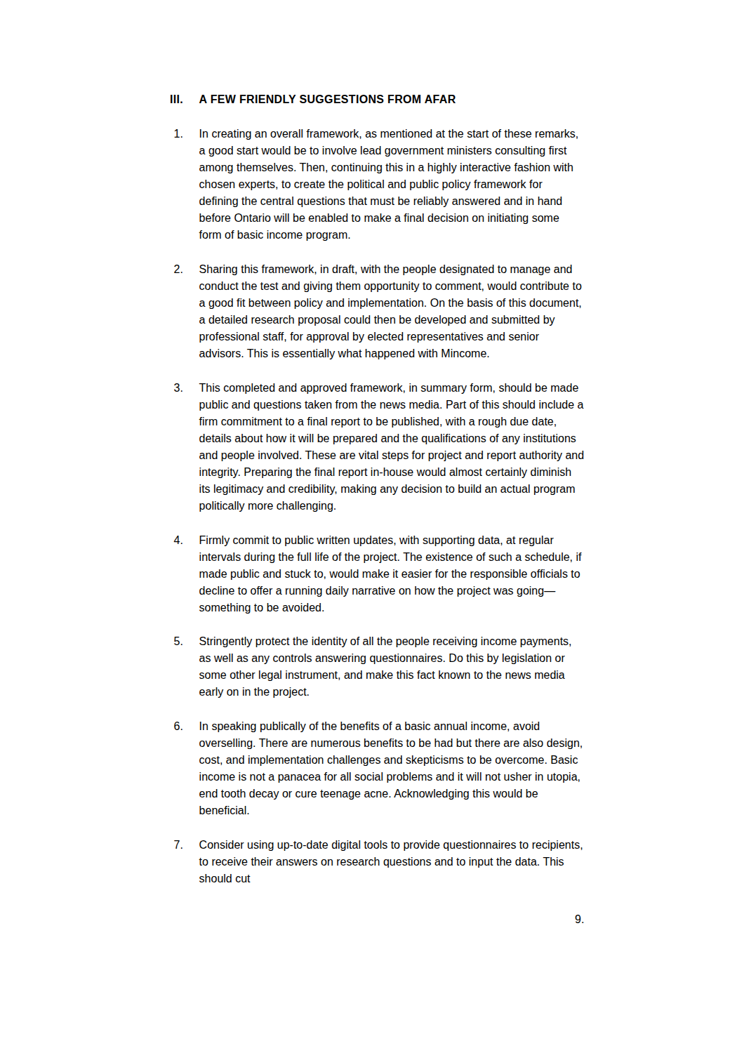III. A Few Friendly Suggestions From Afar
In creating an overall framework, as mentioned at the start of these remarks, a good start would be to involve lead government ministers consulting first among themselves. Then, continuing this in a highly interactive fashion with chosen experts, to create the political and public policy framework for defining the central questions that must be reliably answered and in hand before Ontario will be enabled to make a final decision on initiating some form of basic income program.
Sharing this framework, in draft, with the people designated to manage and conduct the test and giving them opportunity to comment, would contribute to a good fit between policy and implementation. On the basis of this document, a detailed research proposal could then be developed and submitted by professional staff, for approval by elected representatives and senior advisors. This is essentially what happened with Mincome.
This completed and approved framework, in summary form, should be made public and questions taken from the news media. Part of this should include a firm commitment to a final report to be published, with a rough due date, details about how it will be prepared and the qualifications of any institutions and people involved. These are vital steps for project and report authority and integrity. Preparing the final report in-house would almost certainly diminish its legitimacy and credibility, making any decision to build an actual program politically more challenging.
Firmly commit to public written updates, with supporting data, at regular intervals during the full life of the project. The existence of such a schedule, if made public and stuck to, would make it easier for the responsible officials to decline to offer a running daily narrative on how the project was going—something to be avoided.
Stringently protect the identity of all the people receiving income payments, as well as any controls answering questionnaires. Do this by legislation or some other legal instrument, and make this fact known to the news media early on in the project.
In speaking publically of the benefits of a basic annual income, avoid overselling. There are numerous benefits to be had but there are also design, cost, and implementation challenges and skepticisms to be overcome. Basic income is not a panacea for all social problems and it will not usher in utopia, end tooth decay or cure teenage acne. Acknowledging this would be beneficial.
Consider using up-to-date digital tools to provide questionnaires to recipients, to receive their answers on research questions and to input the data. This should cut
9.